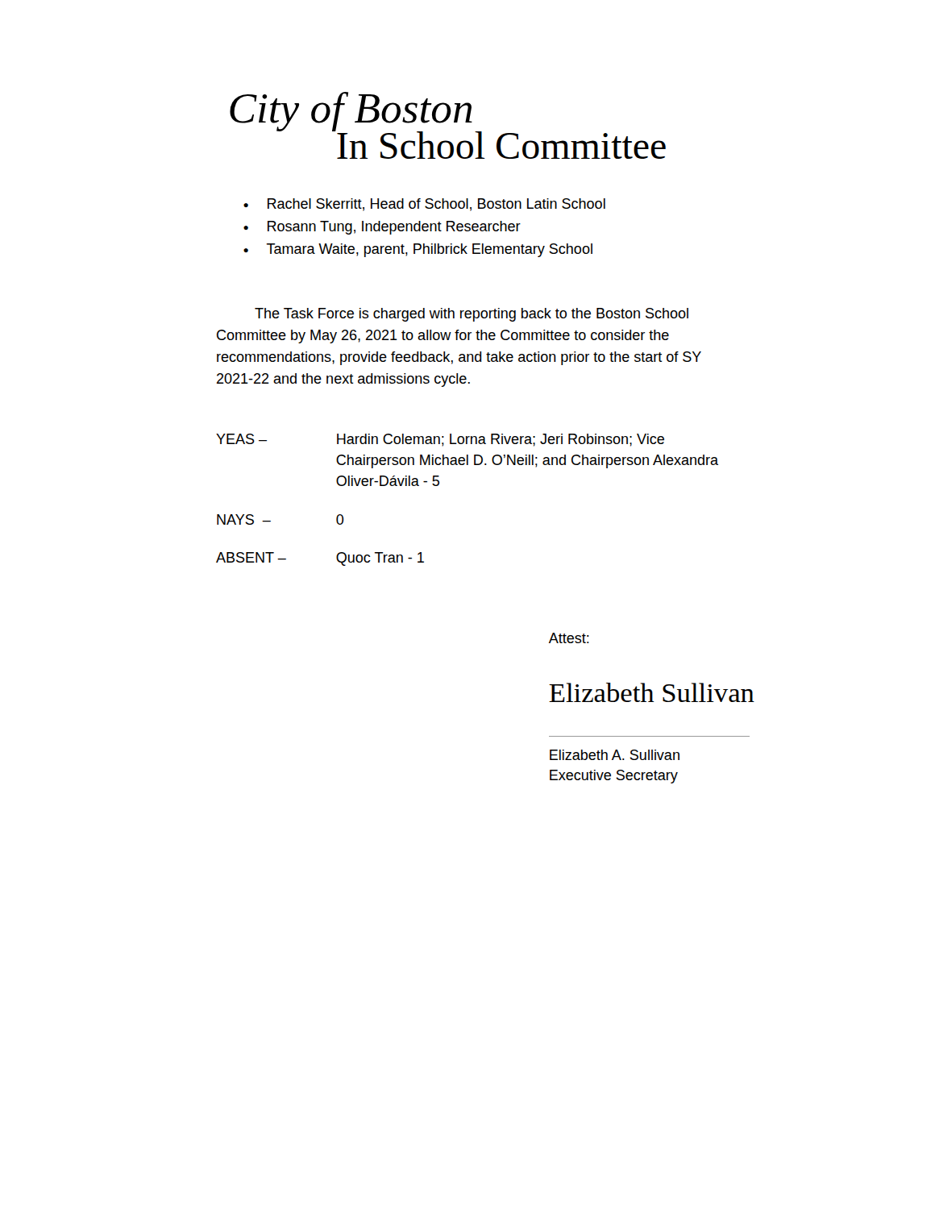City of Boston
In School Committee
Rachel Skerritt, Head of School, Boston Latin School
Rosann Tung, Independent Researcher
Tamara Waite, parent, Philbrick Elementary School
The Task Force is charged with reporting back to the Boston School Committee by May 26, 2021 to allow for the Committee to consider the recommendations, provide feedback, and take action prior to the start of SY 2021-22 and the next admissions cycle.
| YEAS – | Hardin Coleman; Lorna Rivera; Jeri Robinson; Vice Chairperson Michael D. O’Neill; and Chairperson Alexandra Oliver-Dávila - 5 |
| NAYS – | 0 |
| ABSENT – | Quoc Tran - 1 |
Attest:
Elizabeth Sullivan
Elizabeth A. Sullivan
Executive Secretary